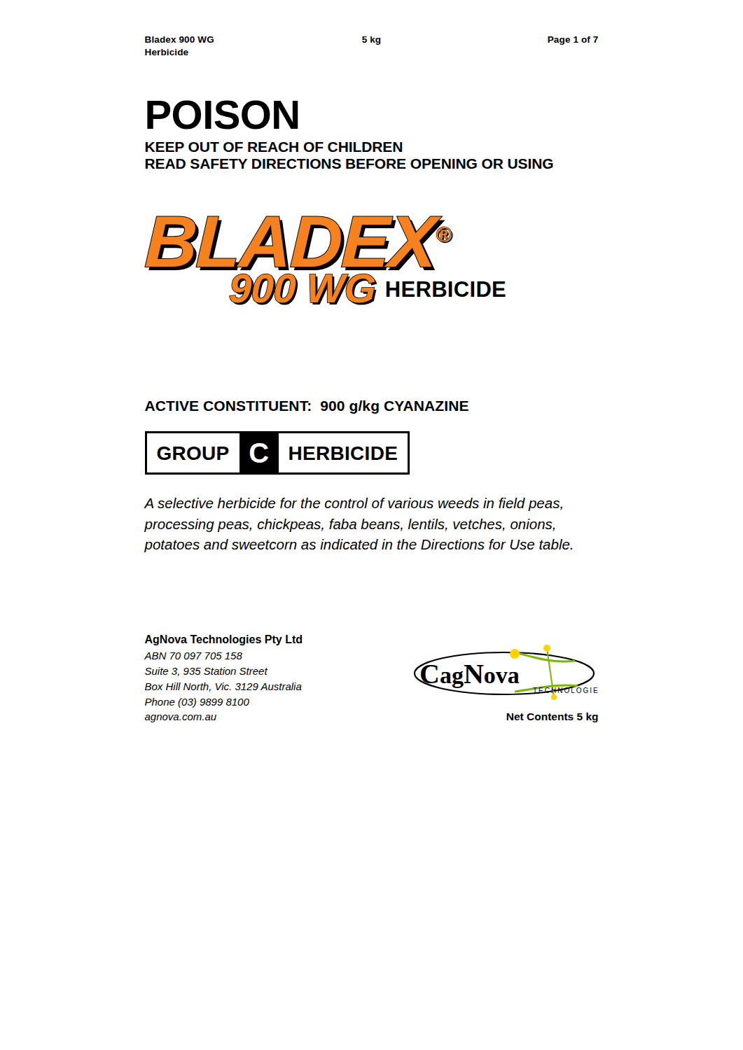Bladex 900 WG
Herbicide
5 kg
Page 1 of 7
POISON
KEEP OUT OF REACH OF CHILDREN
READ SAFETY DIRECTIONS BEFORE OPENING OR USING
BLADEX®
900 WG HERBICIDE
ACTIVE CONSTITUENT: 900 g/kg CYANAZINE
GROUP C HERBICIDE
A selective herbicide for the control of various weeds in field peas, processing peas, chickpeas, faba beans, lentils, vetches, onions, potatoes and sweetcorn as indicated in the Directions for Use table.
AgNova Technologies Pty Ltd
ABN 70 097 705 158
Suite 3, 935 Station Street
Box Hill North, Vic. 3129 Australia
Phone (03) 9899 8100
agnova.com.au
CagNova TECHNOLOGIES
Net Contents 5 kg